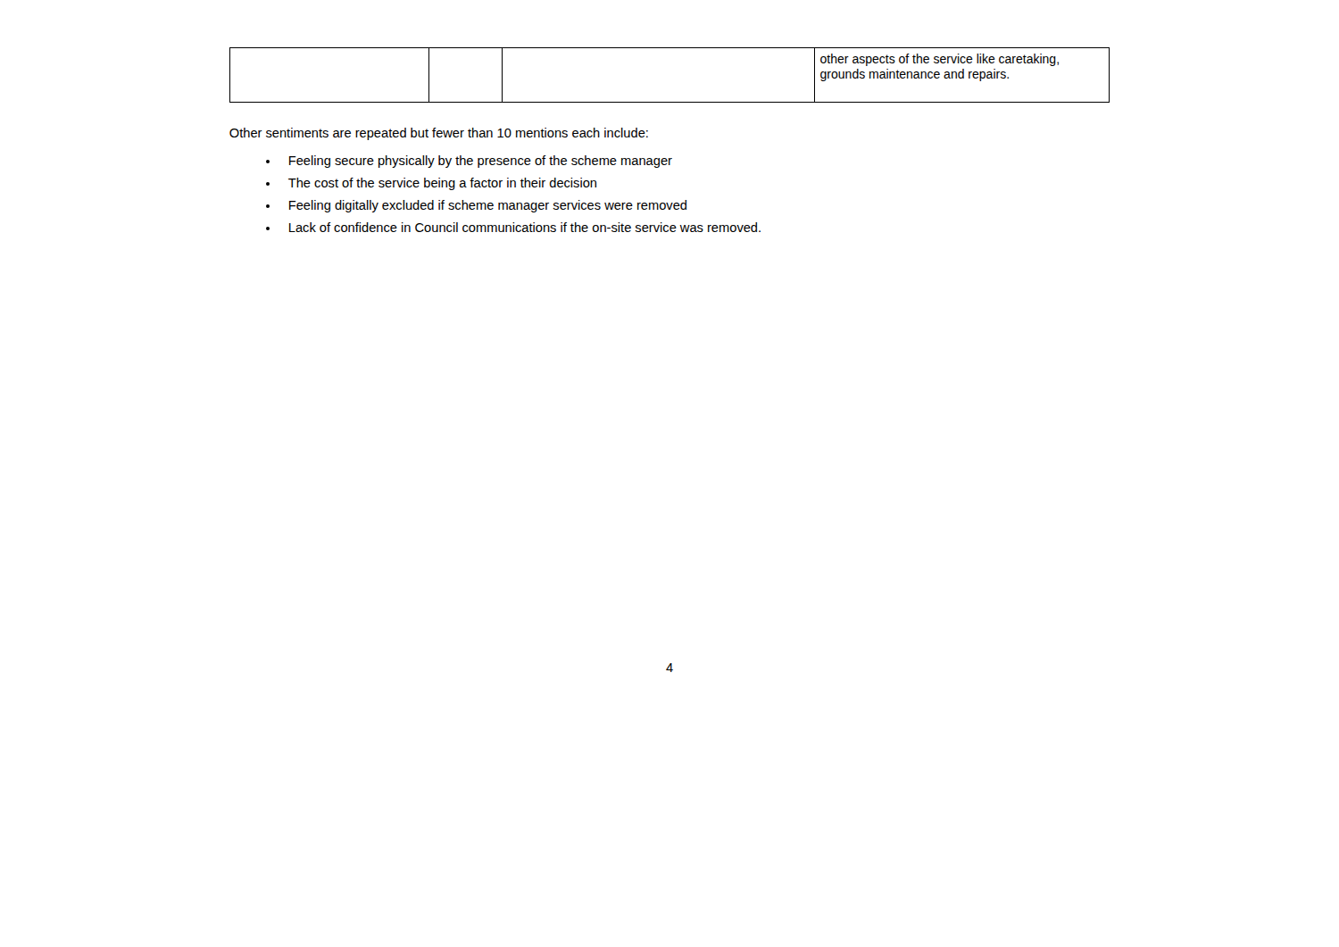| | | | other aspects of the service like caretaking, grounds maintenance and repairs. |
Other sentiments are repeated but fewer than 10 mentions each include:
Feeling secure physically by the presence of the scheme manager
The cost of the service being a factor in their decision
Feeling digitally excluded if scheme manager services were removed
Lack of confidence in Council communications if the on-site service was removed.
4